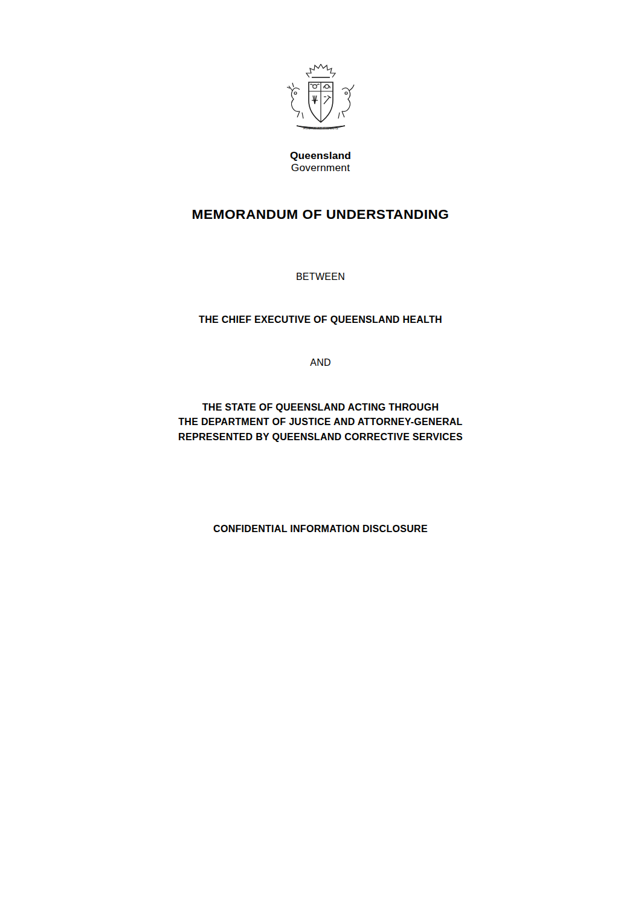AUDAX AT FIDELIS
Queensland
Government
MEMORANDUM OF UNDERSTANDING
BETWEEN
THE CHIEF EXECUTIVE OF QUEENSLAND HEALTH
AND
THE STATE OF QUEENSLAND ACTING THROUGH
THE DEPARTMENT OF JUSTICE AND ATTORNEY-GENERAL
REPRESENTED BY QUEENSLAND CORRECTIVE SERVICES
CONFIDENTIAL INFORMATION DISCLOSURE